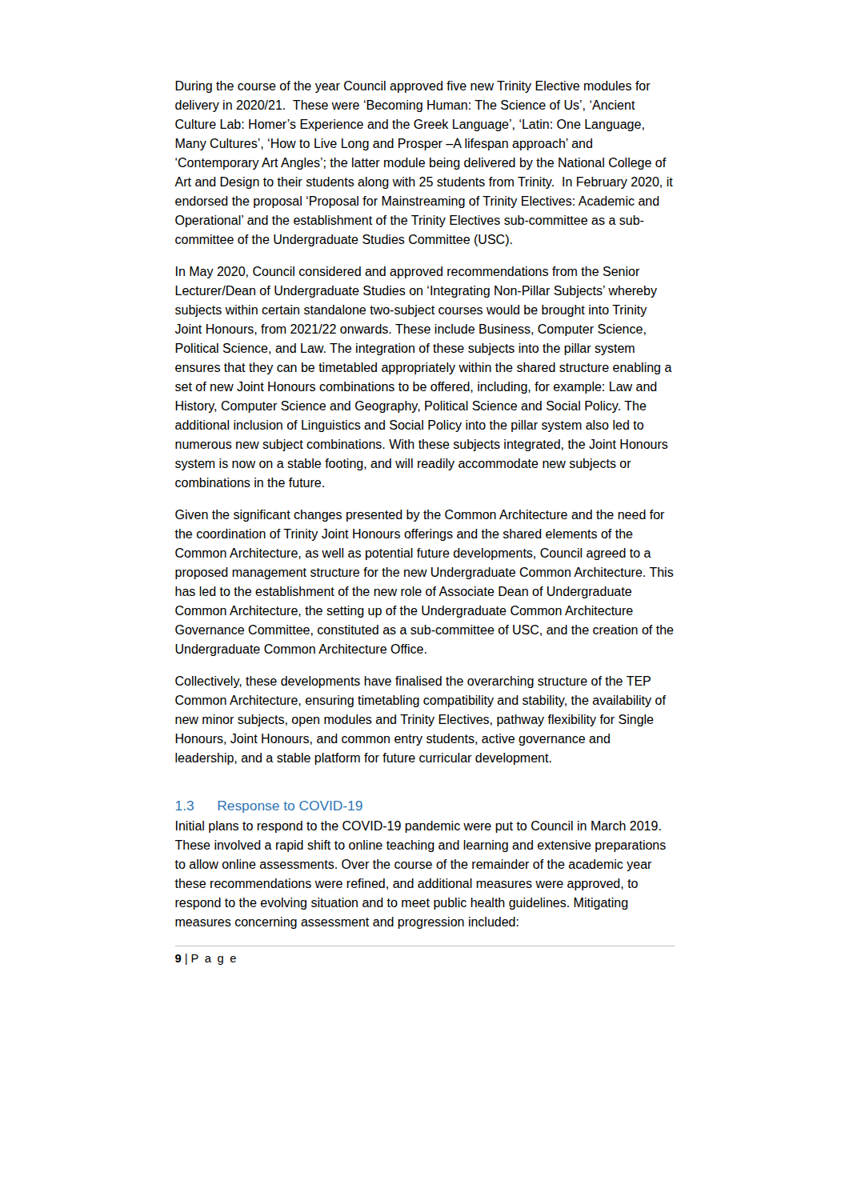During the course of the year Council approved five new Trinity Elective modules for delivery in 2020/21. These were ‘Becoming Human: The Science of Us’, ‘Ancient Culture Lab: Homer’s Experience and the Greek Language’, ‘Latin: One Language, Many Cultures’, ‘How to Live Long and Prosper –A lifespan approach’ and ‘Contemporary Art Angles’; the latter module being delivered by the National College of Art and Design to their students along with 25 students from Trinity. In February 2020, it endorsed the proposal ‘Proposal for Mainstreaming of Trinity Electives: Academic and Operational’ and the establishment of the Trinity Electives sub-committee as a sub-committee of the Undergraduate Studies Committee (USC).
In May 2020, Council considered and approved recommendations from the Senior Lecturer/Dean of Undergraduate Studies on ‘Integrating Non-Pillar Subjects’ whereby subjects within certain standalone two-subject courses would be brought into Trinity Joint Honours, from 2021/22 onwards. These include Business, Computer Science, Political Science, and Law. The integration of these subjects into the pillar system ensures that they can be timetabled appropriately within the shared structure enabling a set of new Joint Honours combinations to be offered, including, for example: Law and History, Computer Science and Geography, Political Science and Social Policy. The additional inclusion of Linguistics and Social Policy into the pillar system also led to numerous new subject combinations. With these subjects integrated, the Joint Honours system is now on a stable footing, and will readily accommodate new subjects or combinations in the future.
Given the significant changes presented by the Common Architecture and the need for the coordination of Trinity Joint Honours offerings and the shared elements of the Common Architecture, as well as potential future developments, Council agreed to a proposed management structure for the new Undergraduate Common Architecture. This has led to the establishment of the new role of Associate Dean of Undergraduate Common Architecture, the setting up of the Undergraduate Common Architecture Governance Committee, constituted as a sub-committee of USC, and the creation of the Undergraduate Common Architecture Office.
Collectively, these developments have finalised the overarching structure of the TEP Common Architecture, ensuring timetabling compatibility and stability, the availability of new minor subjects, open modules and Trinity Electives, pathway flexibility for Single Honours, Joint Honours, and common entry students, active governance and leadership, and a stable platform for future curricular development.
1.3 Response to COVID-19
Initial plans to respond to the COVID-19 pandemic were put to Council in March 2019. These involved a rapid shift to online teaching and learning and extensive preparations to allow online assessments. Over the course of the remainder of the academic year these recommendations were refined, and additional measures were approved, to respond to the evolving situation and to meet public health guidelines. Mitigating measures concerning assessment and progression included:
9 | P a g e